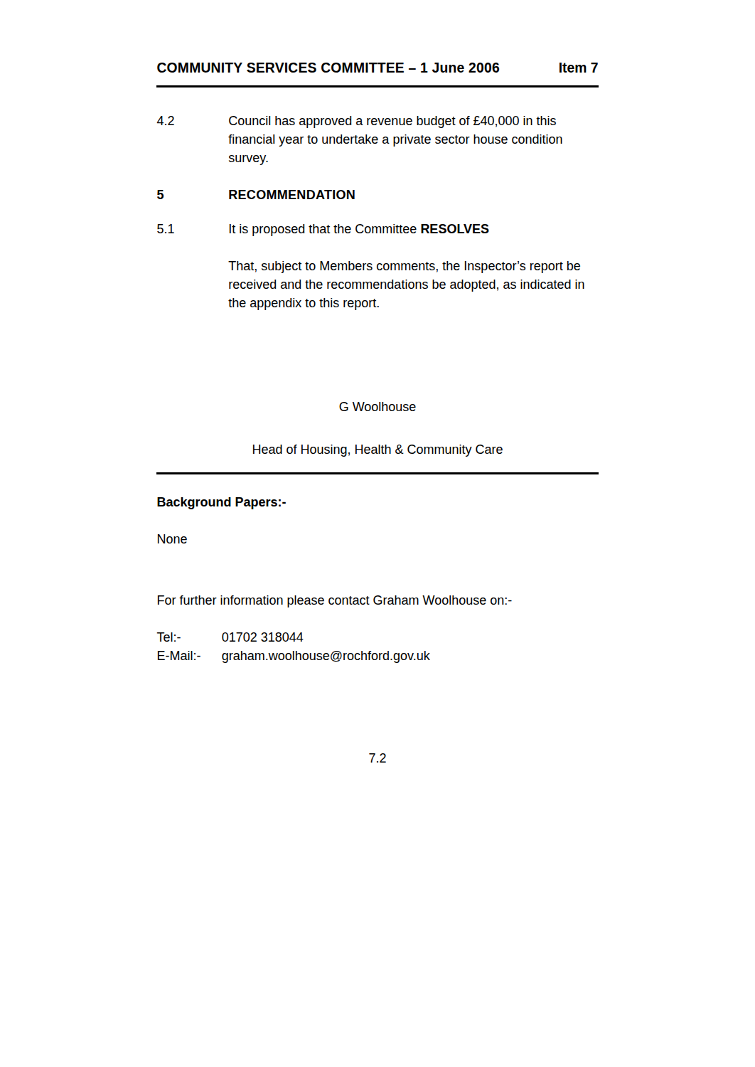COMMUNITY SERVICES COMMITTEE – 1 June 2006
Item 7
4.2
Council has approved a revenue budget of £40,000 in this financial year to undertake a private sector house condition survey.
5
RECOMMENDATION
5.1
It is proposed that the Committee RESOLVES
That, subject to Members comments, the Inspector’s report be received and the recommendations be adopted, as indicated in the appendix to this report.
G Woolhouse
Head of Housing, Health & Community Care
Background Papers:-
None
For further information please contact Graham Woolhouse on:-
Tel:-01702 318044
E-Mail:-graham.woolhouse@rochford.gov.uk
7.2